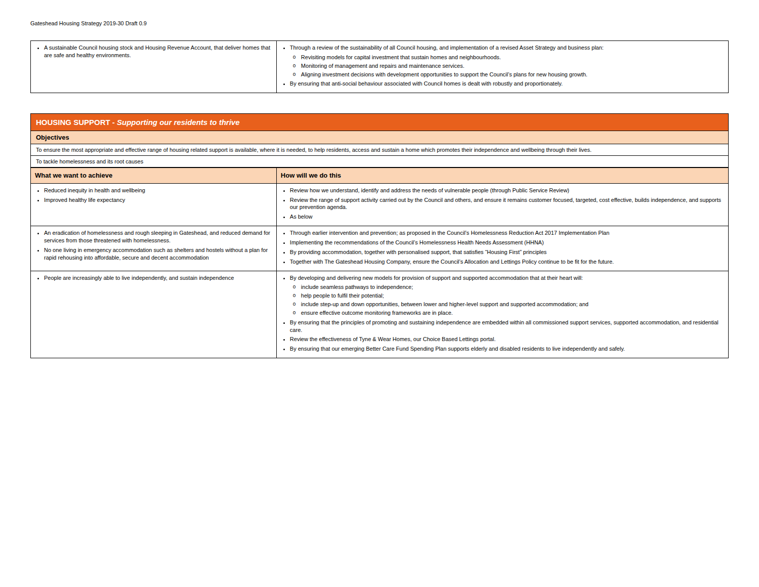Gateshead Housing Strategy 2019-30 Draft 0.9
| A sustainable Council housing stock and Housing Revenue Account, that deliver homes that are safe and healthy environments. | Through a review of the sustainability of all Council housing, and implementation of a revised Asset Strategy and business plan: Revisiting models for capital investment that sustain homes and neighbourhoods. Monitoring of management and repairs and maintenance services. Aligning investment decisions with development opportunities to support the Council’s plans for new housing growth. By ensuring that anti-social behaviour associated with Council homes is dealt with robustly and proportionately. |
HOUSING SUPPORT - Supporting our residents to thrive
Objectives
To ensure the most appropriate and effective range of housing related support is available, where it is needed, to help residents, access and sustain a home which promotes their independence and wellbeing through their lives.
To tackle homelessness and its root causes
| What we want to achieve | How will we do this |
| Reduced inequity in health and wellbeing Improved healthy life expectancy | Review how we understand, identify and address the needs of vulnerable people (through Public Service Review) Review the range of support activity carried out by the Council and others, and ensure it remains customer focused, targeted, cost effective, builds independence, and supports our prevention agenda. As below |
| An eradication of homelessness and rough sleeping in Gateshead, and reduced demand for services from those threatened with homelessness. No one living in emergency accommodation such as shelters and hostels without a plan for rapid rehousing into affordable, secure and decent accommodation | Through earlier intervention and prevention; as proposed in the Council’s Homelessness Reduction Act 2017 Implementation Plan Implementing the recommendations of the Council’s Homelessness Health Needs Assessment (HHNA) By providing accommodation, together with personalised support, that satisfies “Housing First” principles Together with The Gateshead Housing Company, ensure the Council’s Allocation and Lettings Policy continue to be fit for the future. |
| People are increasingly able to live independently, and sustain independence | By developing and delivering new models for provision of support and supported accommodation that at their heart will: include seamless pathways to independence; help people to fulfil their potential; include step-up and down opportunities, between lower and higher-level support and supported accommodation; and ensure effective outcome monitoring frameworks are in place. By ensuring that the principles of promoting and sustaining independence are embedded within all commissioned support services, supported accommodation, and residential care. Review the effectiveness of Tyne & Wear Homes, our Choice Based Lettings portal. By ensuring that our emerging Better Care Fund Spending Plan supports elderly and disabled residents to live independently and safely. |